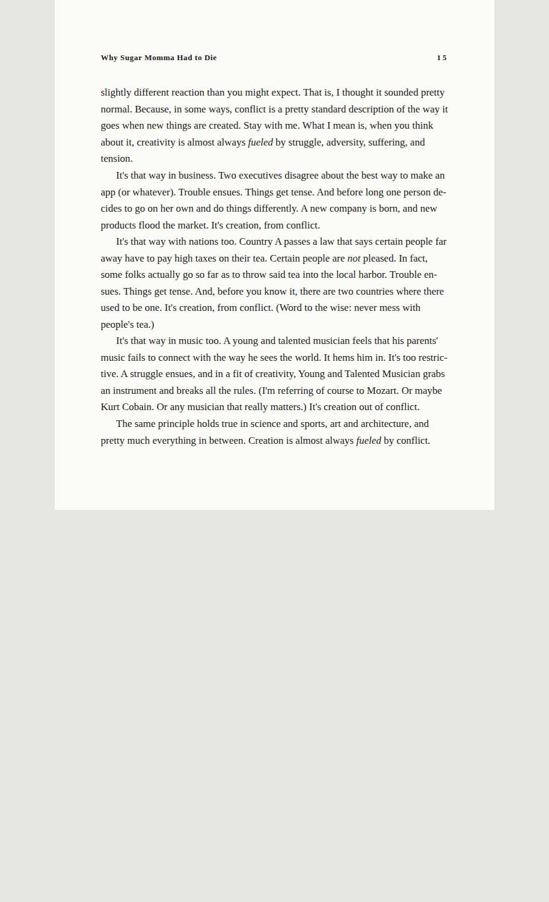Why Sugar Momma Had to Die 15
slightly different reaction than you might expect. That is, I thought it sounded pretty normal. Because, in some ways, conflict is a pretty standard description of the way it goes when new things are created. Stay with me. What I mean is, when you think about it, creativity is almost always fueled by struggle, adversity, suffering, and tension.
It's that way in business. Two executives disagree about the best way to make an app (or whatever). Trouble ensues. Things get tense. And before long one person decides to go on her own and do things differently. A new company is born, and new products flood the market. It's creation, from conflict.
It's that way with nations too. Country A passes a law that says certain people far away have to pay high taxes on their tea. Certain people are not pleased. In fact, some folks actually go so far as to throw said tea into the local harbor. Trouble ensues. Things get tense. And, before you know it, there are two countries where there used to be one. It's creation, from conflict. (Word to the wise: never mess with people's tea.)
It's that way in music too. A young and talented musician feels that his parents' music fails to connect with the way he sees the world. It hems him in. It's too restrictive. A struggle ensues, and in a fit of creativity, Young and Talented Musician grabs an instrument and breaks all the rules. (I'm referring of course to Mozart. Or maybe Kurt Cobain. Or any musician that really matters.) It's creation out of conflict.
The same principle holds true in science and sports, art and architecture, and pretty much everything in between. Creation is almost always fueled by conflict.